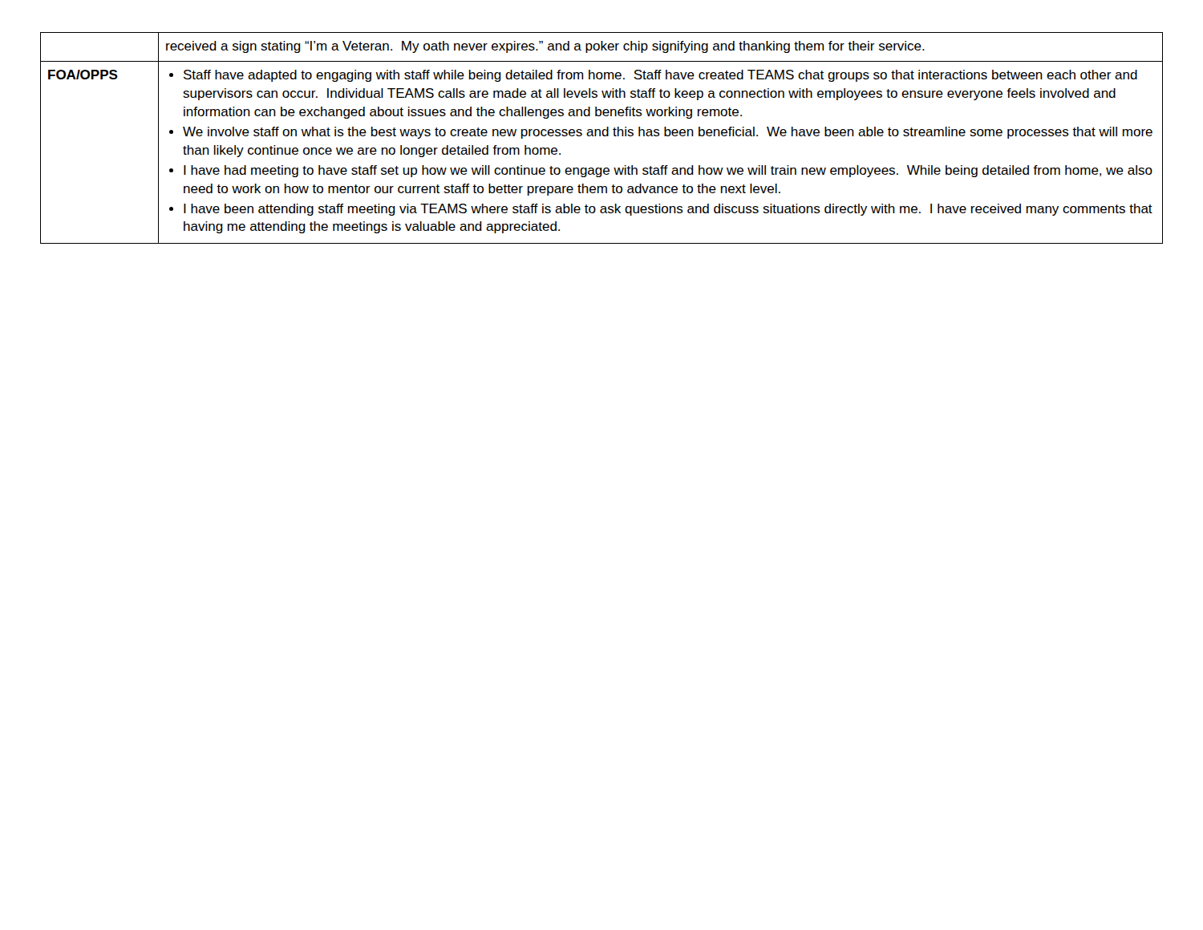| | received a sign stating “I’m a Veteran. My oath never expires.” and a poker chip signifying and thanking them for their service. |
| FOA/OPPS | Staff have adapted to engaging with staff while being detailed from home. Staff have created TEAMS chat groups so that interactions between each other and supervisors can occur. Individual TEAMS calls are made at all levels with staff to keep a connection with employees to ensure everyone feels involved and information can be exchanged about issues and the challenges and benefits working remote. We involve staff on what is the best ways to create new processes and this has been beneficial. We have been able to streamline some processes that will more than likely continue once we are no longer detailed from home. I have had meeting to have staff set up how we will continue to engage with staff and how we will train new employees. While being detailed from home, we also need to work on how to mentor our current staff to better prepare them to advance to the next level. I have been attending staff meeting via TEAMS where staff is able to ask questions and discuss situations directly with me. I have received many comments that having me attending the meetings is valuable and appreciated. |